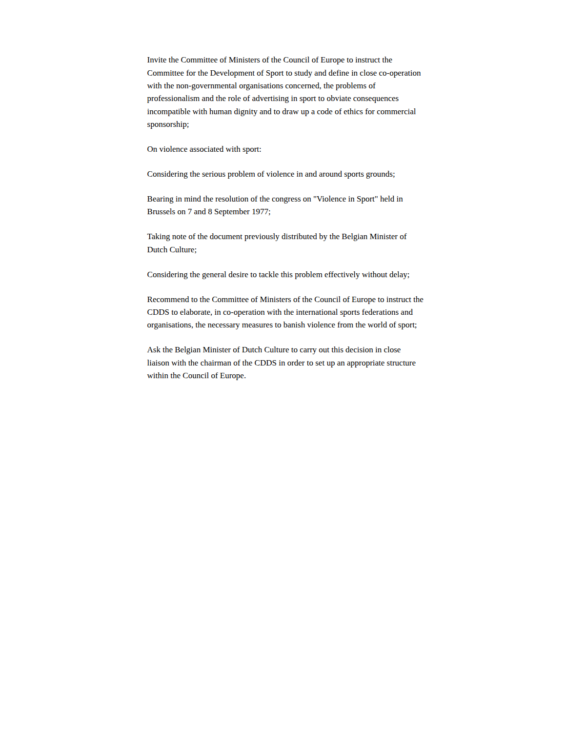Invite the Committee of Ministers of the Council of Europe to instruct the Committee for the Development of Sport to study and define in close co-operation with the non-governmental organisations concerned, the problems of professionalism and the role of advertising in sport to obviate consequences incompatible with human dignity and to draw up a code of ethics for commercial sponsorship;
On violence associated with sport:
Considering the serious problem of violence in and around sports grounds;
Bearing in mind the resolution of the congress on "Violence in Sport" held in Brussels on 7 and 8 September 1977;
Taking note of the document previously distributed by the Belgian Minister of Dutch Culture;
Considering the general desire to tackle this problem effectively without delay;
Recommend to the Committee of Ministers of the Council of Europe to instruct the CDDS to elaborate, in co-operation with the international sports federations and organisations, the necessary measures to banish violence from the world of sport;
Ask the Belgian Minister of Dutch Culture to carry out this decision in close liaison with the chairman of the CDDS in order to set up an appropriate structure within the Council of Europe.